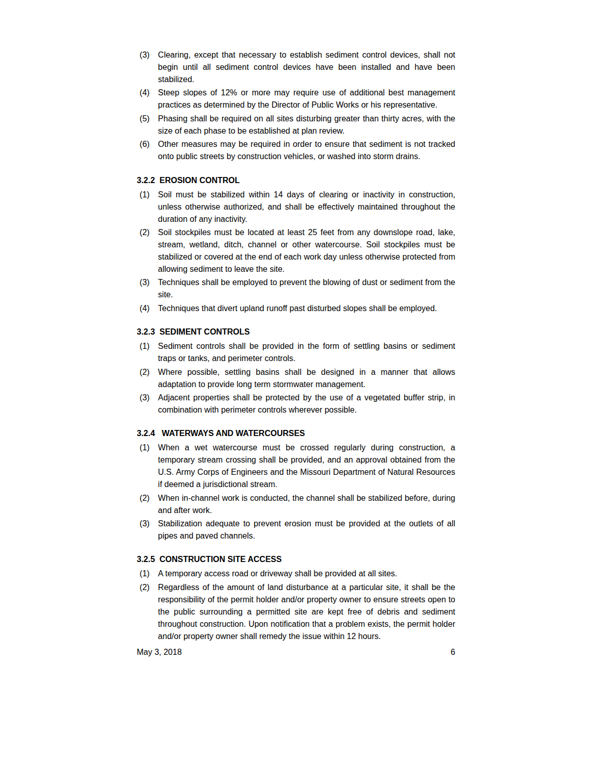(3) Clearing, except that necessary to establish sediment control devices, shall not begin until all sediment control devices have been installed and have been stabilized.
(4) Steep slopes of 12% or more may require use of additional best management practices as determined by the Director of Public Works or his representative.
(5) Phasing shall be required on all sites disturbing greater than thirty acres, with the size of each phase to be established at plan review.
(6) Other measures may be required in order to ensure that sediment is not tracked onto public streets by construction vehicles, or washed into storm drains.
3.2.2 EROSION CONTROL
(1) Soil must be stabilized within 14 days of clearing or inactivity in construction, unless otherwise authorized, and shall be effectively maintained throughout the duration of any inactivity.
(2) Soil stockpiles must be located at least 25 feet from any downslope road, lake, stream, wetland, ditch, channel or other watercourse. Soil stockpiles must be stabilized or covered at the end of each work day unless otherwise protected from allowing sediment to leave the site.
(3) Techniques shall be employed to prevent the blowing of dust or sediment from the site.
(4) Techniques that divert upland runoff past disturbed slopes shall be employed.
3.2.3 SEDIMENT CONTROLS
(1) Sediment controls shall be provided in the form of settling basins or sediment traps or tanks, and perimeter controls.
(2) Where possible, settling basins shall be designed in a manner that allows adaptation to provide long term stormwater management.
(3) Adjacent properties shall be protected by the use of a vegetated buffer strip, in combination with perimeter controls wherever possible.
3.2.4 WATERWAYS AND WATERCOURSES
(1) When a wet watercourse must be crossed regularly during construction, a temporary stream crossing shall be provided, and an approval obtained from the U.S. Army Corps of Engineers and the Missouri Department of Natural Resources if deemed a jurisdictional stream.
(2) When in-channel work is conducted, the channel shall be stabilized before, during and after work.
(3) Stabilization adequate to prevent erosion must be provided at the outlets of all pipes and paved channels.
3.2.5 CONSTRUCTION SITE ACCESS
(1) A temporary access road or driveway shall be provided at all sites.
(2) Regardless of the amount of land disturbance at a particular site, it shall be the responsibility of the permit holder and/or property owner to ensure streets open to the public surrounding a permitted site are kept free of debris and sediment throughout construction. Upon notification that a problem exists, the permit holder and/or property owner shall remedy the issue within 12 hours.
May 3, 2018 6